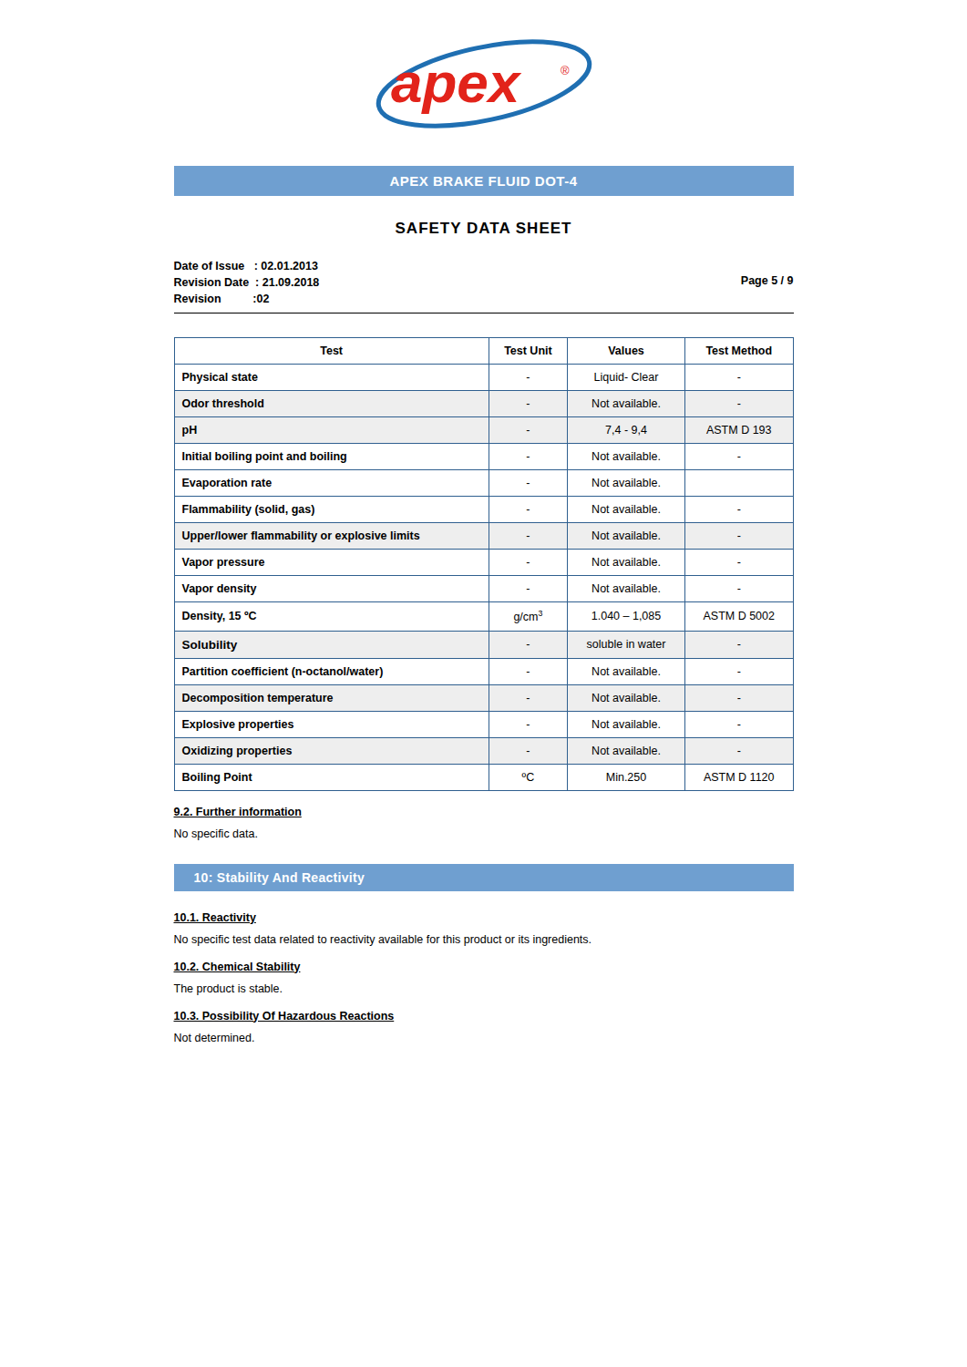apex ®
APEX BRAKE FLUID DOT-4
SAFETY DATA SHEET
Date of Issue : 02.01.2013
Revision Date : 21.09.2018
Revision :02
Page 5 / 9
| Test | Test Unit | Values | Test Method |
| --- | --- | --- | --- |
| Physical state | - | Liquid- Clear | - |
| Odor threshold | - | Not available. | - |
| pH | - | 7,4 - 9,4 | ASTM D 193 |
| Initial boiling point and boiling | - | Not available. | - |
| Evaporation rate | - | Not available. | |
| Flammability (solid, gas) | - | Not available. | - |
| Upper/lower flammability or explosive limits | - | Not available. | - |
| Vapor pressure | - | Not available. | - |
| Vapor density | - | Not available. | - |
| Density, 15 ºC | g/cm 3 | 1.040 – 1,085 | ASTM D 5002 |
| Solubility | - | soluble in water | - |
| Partition coefficient (n-octanol/water) | - | Not available. | - |
| Decomposition temperature | - | Not available. | - |
| Explosive properties | - | Not available. | - |
| Oxidizing properties | - | Not available. | - |
| Boiling Point | ºC | Min.250 | ASTM D 1120 |
9.2. Further information
No specific data.
10: Stability And Reactivity
10.1. Reactivity
No specific test data related to reactivity available for this product or its ingredients.
10.2. Chemical Stability
The product is stable.
10.3. Possibility Of Hazardous Reactions
Not determined.